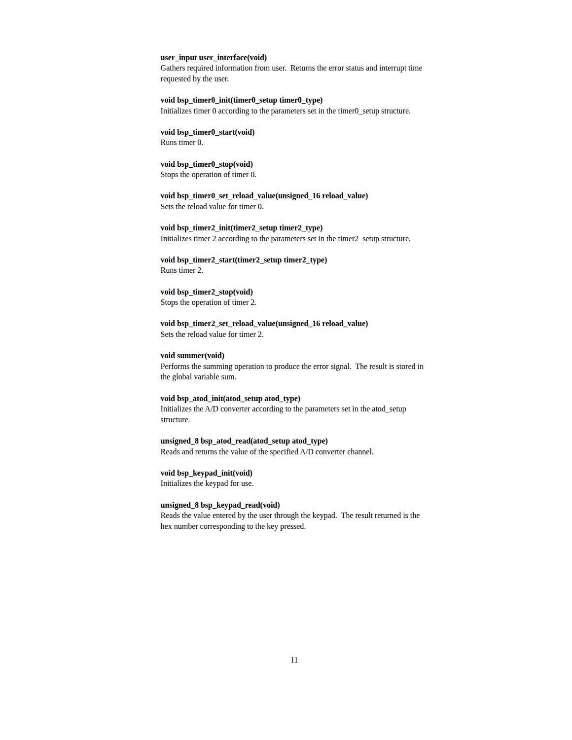user_input user_interface(void)
Gathers required information from user. Returns the error status and interrupt time requested by the user.
void bsp_timer0_init(timer0_setup timer0_type)
Initializes timer 0 according to the parameters set in the timer0_setup structure.
void bsp_timer0_start(void)
Runs timer 0.
void bsp_timer0_stop(void)
Stops the operation of timer 0.
void bsp_timer0_set_reload_value(unsigned_16 reload_value)
Sets the reload value for timer 0.
void bsp_timer2_init(timer2_setup timer2_type)
Initializes timer 2 according to the parameters set in the timer2_setup structure.
void bsp_timer2_start(timer2_setup timer2_type)
Runs timer 2.
void bsp_timer2_stop(void)
Stops the operation of timer 2.
void bsp_timer2_set_reload_value(unsigned_16 reload_value)
Sets the reload value for timer 2.
void summer(void)
Performs the summing operation to produce the error signal. The result is stored in the global variable sum.
void bsp_atod_init(atod_setup atod_type)
Initializes the A/D converter according to the parameters set in the atod_setup structure.
unsigned_8 bsp_atod_read(atod_setup atod_type)
Reads and returns the value of the specified A/D converter channel.
void bsp_keypad_init(void)
Initializes the keypad for use.
unsigned_8 bsp_keypad_read(void)
Reads the value entered by the user through the keypad. The result returned is the hex number corresponding to the key pressed.
11